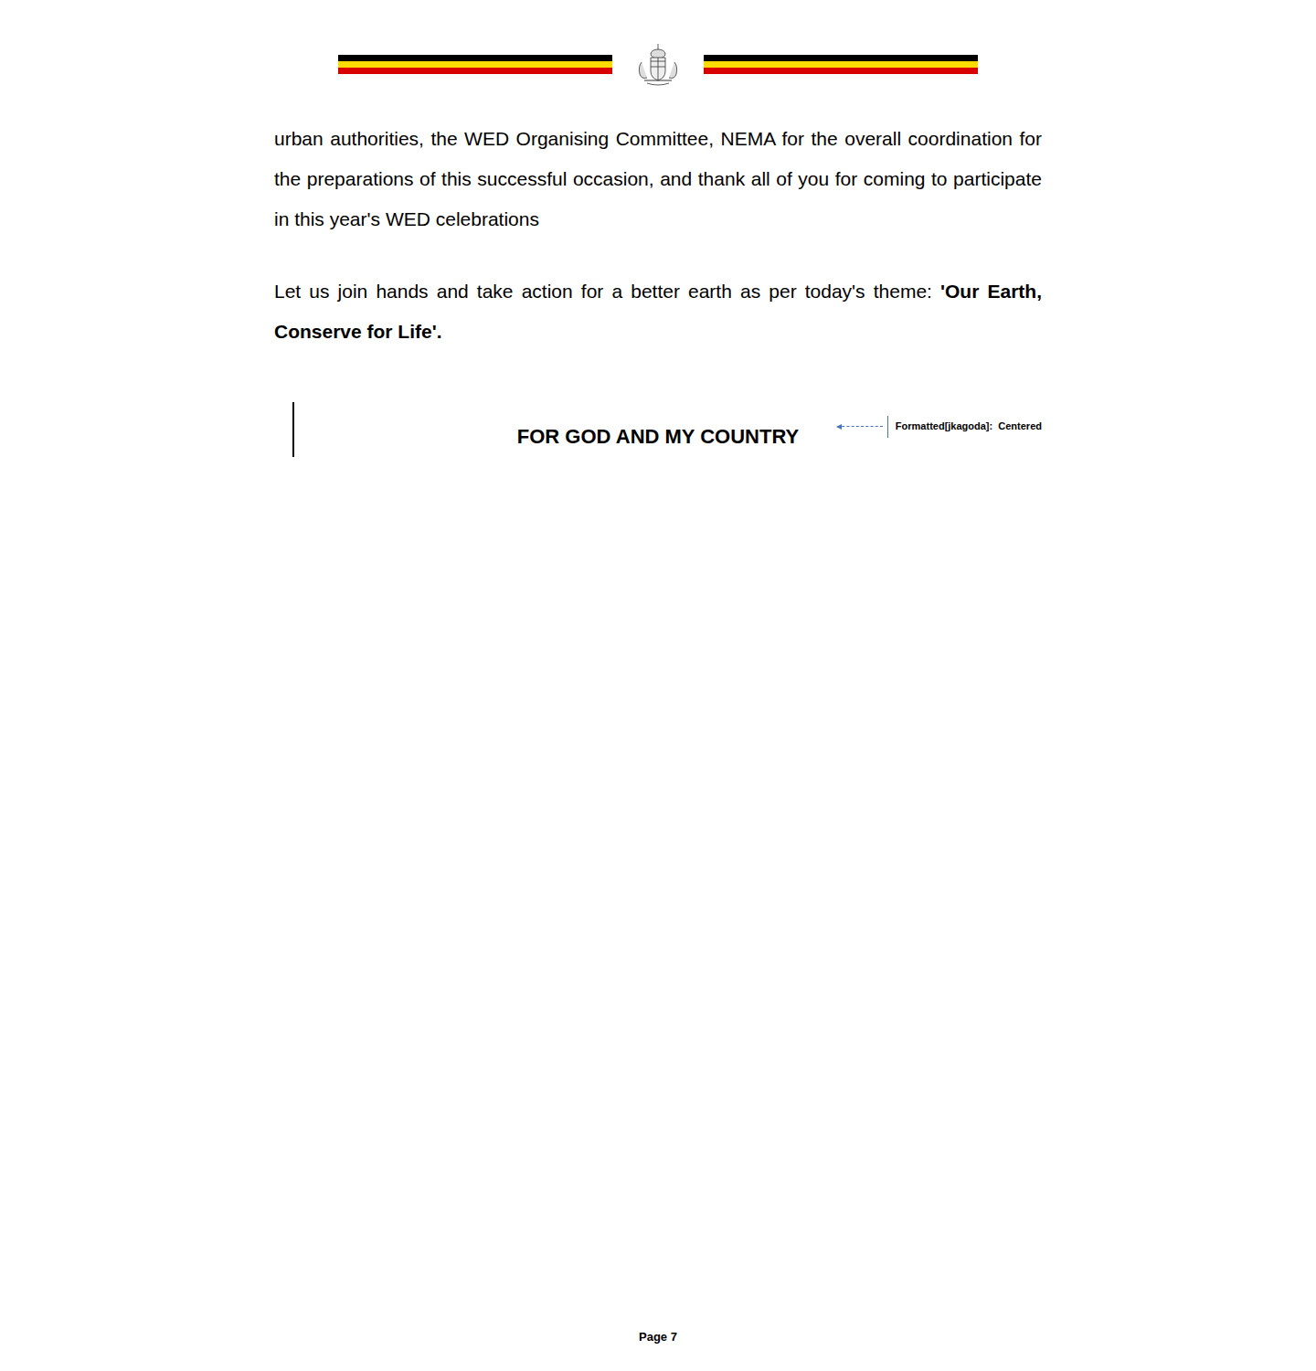urban authorities, the WED Organising Committee, NEMA for the overall coordination for the preparations of this successful occasion, and thank all of you for coming to participate in this year's WED celebrations
Let us join hands and take action for a better earth as per today's theme: 'Our Earth, Conserve for Life'.
FOR GOD AND MY COUNTRY
Formatted[jkagoda]: Centered
Page 7